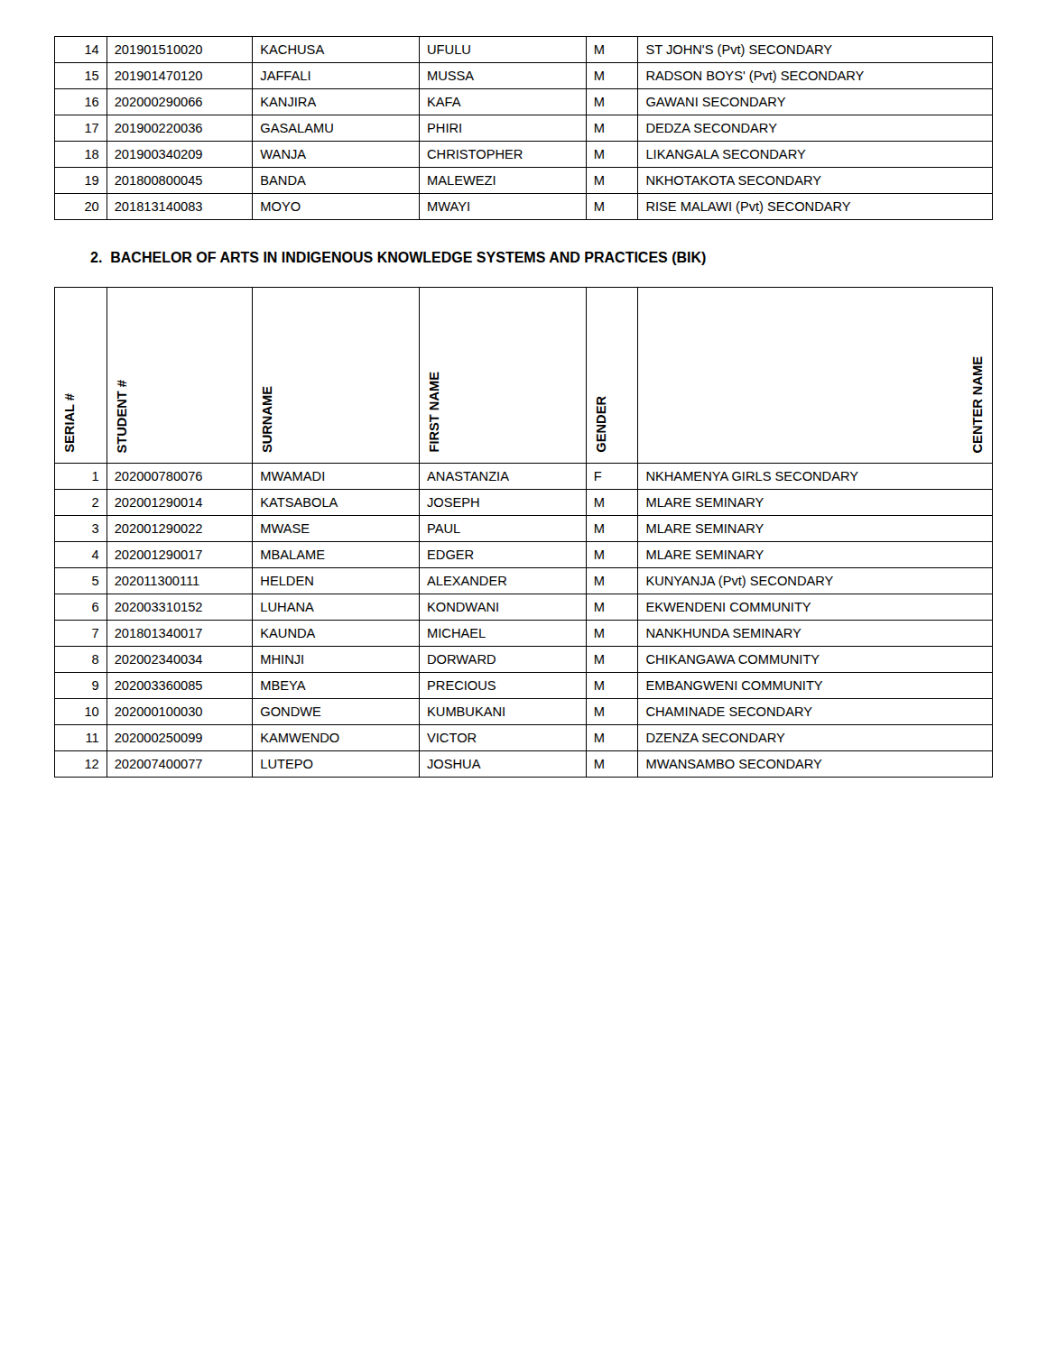| 14 | 201901510020 | KACHUSA | UFULU | M | ST JOHN'S (Pvt) SECONDARY |
| 15 | 201901470120 | JAFFALI | MUSSA | M | RADSON BOYS' (Pvt) SECONDARY |
| 16 | 202000290066 | KANJIRA | KAFA | M | GAWANI SECONDARY |
| 17 | 201900220036 | GASALAMU | PHIRI | M | DEDZA SECONDARY |
| 18 | 201900340209 | WANJA | CHRISTOPHER | M | LIKANGALA SECONDARY |
| 19 | 201800800045 | BANDA | MALEWEZI | M | NKHOTAKOTA SECONDARY |
| 20 | 201813140083 | MOYO | MWAYI | M | RISE MALAWI (Pvt) SECONDARY |
2. BACHELOR OF ARTS IN INDIGENOUS KNOWLEDGE SYSTEMS AND PRACTICES (BIK)
| SERIAL # | STUDENT # | SURNAME | FIRST NAME | GENDER | CENTER NAME |
| --- | --- | --- | --- | --- | --- |
| 1 | 202000780076 | MWAMADI | ANASTANZIA | F | NKHAMENYA GIRLS SECONDARY |
| 2 | 202001290014 | KATSABOLA | JOSEPH | M | MLARE SEMINARY |
| 3 | 202001290022 | MWASE | PAUL | M | MLARE SEMINARY |
| 4 | 202001290017 | MBALAME | EDGER | M | MLARE SEMINARY |
| 5 | 202011300111 | HELDEN | ALEXANDER | M | KUNYANJA (Pvt) SECONDARY |
| 6 | 202003310152 | LUHANA | KONDWANI | M | EKWENDENI COMMUNITY |
| 7 | 201801340017 | KAUNDA | MICHAEL | M | NANKHUNDA SEMINARY |
| 8 | 202002340034 | MHINJI | DORWARD | M | CHIKANGAWA COMMUNITY |
| 9 | 202003360085 | MBEYA | PRECIOUS | M | EMBANGWENI COMMUNITY |
| 10 | 202000100030 | GONDWE | KUMBUKANI | M | CHAMINADE SECONDARY |
| 11 | 202000250099 | KAMWENDO | VICTOR | M | DZENZA SECONDARY |
| 12 | 202007400077 | LUTEPO | JOSHUA | M | MWANSAMBO SECONDARY |